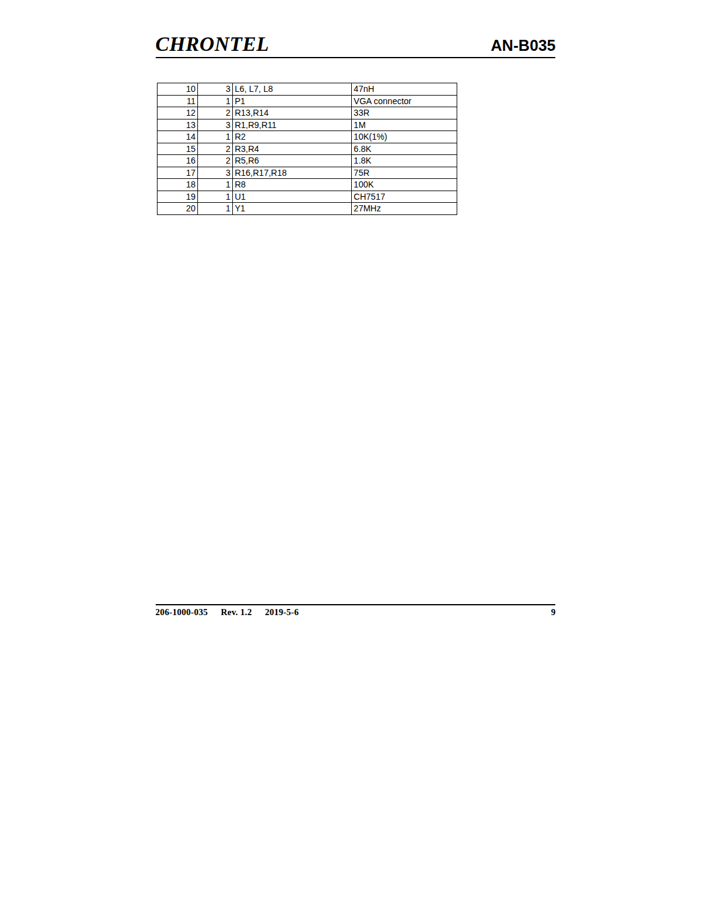CHRONTEL
AN-B035
| 10 | 3 | L6, L7, L8 | 47nH |
| 11 | 1 | P1 | VGA connector |
| 12 | 2 | R13,R14 | 33R |
| 13 | 3 | R1,R9,R11 | 1M |
| 14 | 1 | R2 | 10K(1%) |
| 15 | 2 | R3,R4 | 6.8K |
| 16 | 2 | R5,R6 | 1.8K |
| 17 | 3 | R16,R17,R18 | 75R |
| 18 | 1 | R8 | 100K |
| 19 | 1 | U1 | CH7517 |
| 20 | 1 | Y1 | 27MHz |
206-1000-035 Rev. 1.2 2019-5-6
9